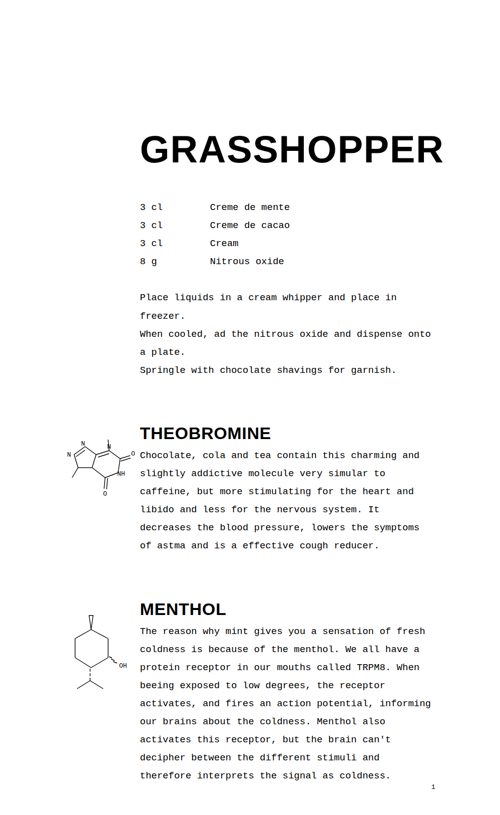Grasshopper
| 3 cl | Creme de mente |
| 3 cl | Creme de cacao |
| 3 cl | Cream |
| 8 g | Nitrous oxide |
Place liquids in a cream whipper and place in freezer.
When cooled, ad the nitrous oxide and dispense onto a plate.
Springle with chocolate shavings for garnish.
N N N NH O O
Theobromine
Chocolate, cola and tea contain this charming and slightly addictive molecule very simular to caffeine, but more stimulating for the heart and libido and less for the nervous system. It decreases the blood pressure, lowers the symptoms of astma and is a effective cough reducer.
OH
Menthol
The reason why mint gives you a sensation of fresh coldness is because of the menthol. We all have a protein receptor in our mouths called TRPM8. When beeing exposed to low degrees, the receptor activates, and fires an action potential, informing our brains about the coldness. Menthol also activates this receptor, but the brain can't decipher between the different stimuli and therefore interprets the signal as coldness.
1